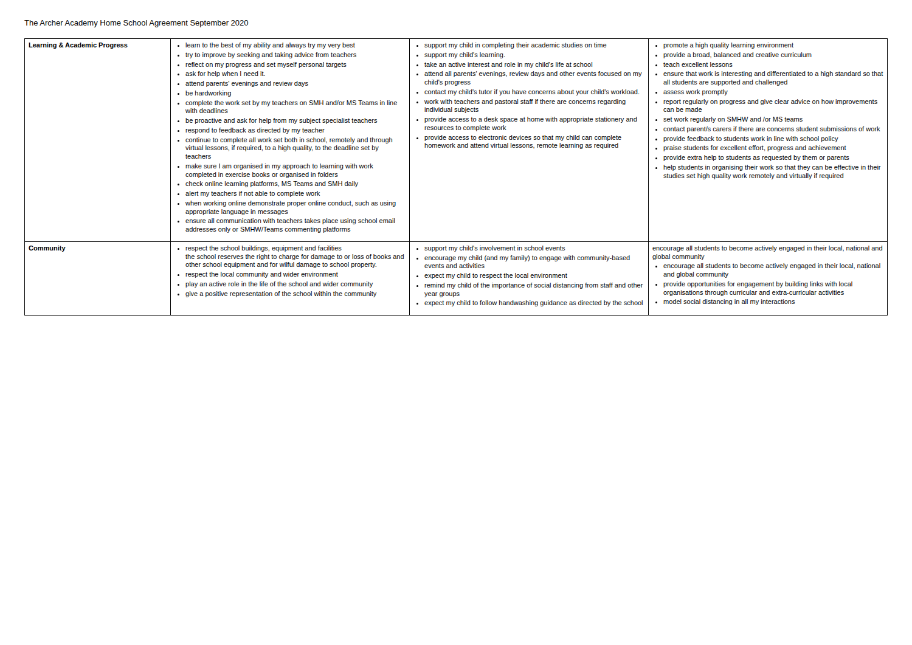The Archer Academy Home School Agreement September 2020
| Learning & Academic Progress | learn to the best of my ability and always try my very best try to improve by seeking and taking advice from teachers reflect on my progress and set myself personal targets ask for help when I need it. attend parents' evenings and review days be hardworking complete the work set by my teachers on SMH and/or MS Teams in line with deadlines be proactive and ask for help from my subject specialist teachers respond to feedback as directed by my teacher continue to complete all work set both in school, remotely and through virtual lessons, if required, to a high quality, to the deadline set by teachers make sure I am organised in my approach to learning with work completed in exercise books or organised in folders check online learning platforms, MS Teams and SMH daily alert my teachers if not able to complete work when working online demonstrate proper online conduct, such as using appropriate language in messages ensure all communication with teachers takes place using school email addresses only or SMHW/Teams commenting platforms | support my child in completing their academic studies on time support my child's learning. take an active interest and role in my child's life at school attend all parents' evenings, review days and other events focused on my child's progress contact my child's tutor if you have concerns about your child's workload. work with teachers and pastoral staff if there are concerns regarding individual subjects provide access to a desk space at home with appropriate stationery and resources to complete work provide access to electronic devices so that my child can complete homework and attend virtual lessons, remote learning as required | promote a high quality learning environment provide a broad, balanced and creative curriculum teach excellent lessons ensure that work is interesting and differentiated to a high standard so that all students are supported and challenged assess work promptly report regularly on progress and give clear advice on how improvements can be made set work regularly on SMHW and /or MS teams contact parent/s carers if there are concerns student submissions of work provide feedback to students work in line with school policy praise students for excellent effort, progress and achievement provide extra help to students as requested by them or parents help students in organising their work so that they can be effective in their studies set high quality work remotely and virtually if required |
| Community | respect the school buildings, equipment and facilities the school reserves the right to charge for damage to or loss of books and other school equipment and for wilful damage to school property. respect the local community and wider environment play an active role in the life of the school and wider community give a positive representation of the school within the community | support my child's involvement in school events encourage my child (and my family) to engage with community-based events and activities expect my child to respect the local environment remind my child of the importance of social distancing from staff and other year groups expect my child to follow handwashing guidance as directed by the school | encourage all students to become actively engaged in their local, national and global community encourage all students to become actively engaged in their local, national and global community provide opportunities for engagement by building links with local organisations through curricular and extra-curricular activities model social distancing in all my interactions |